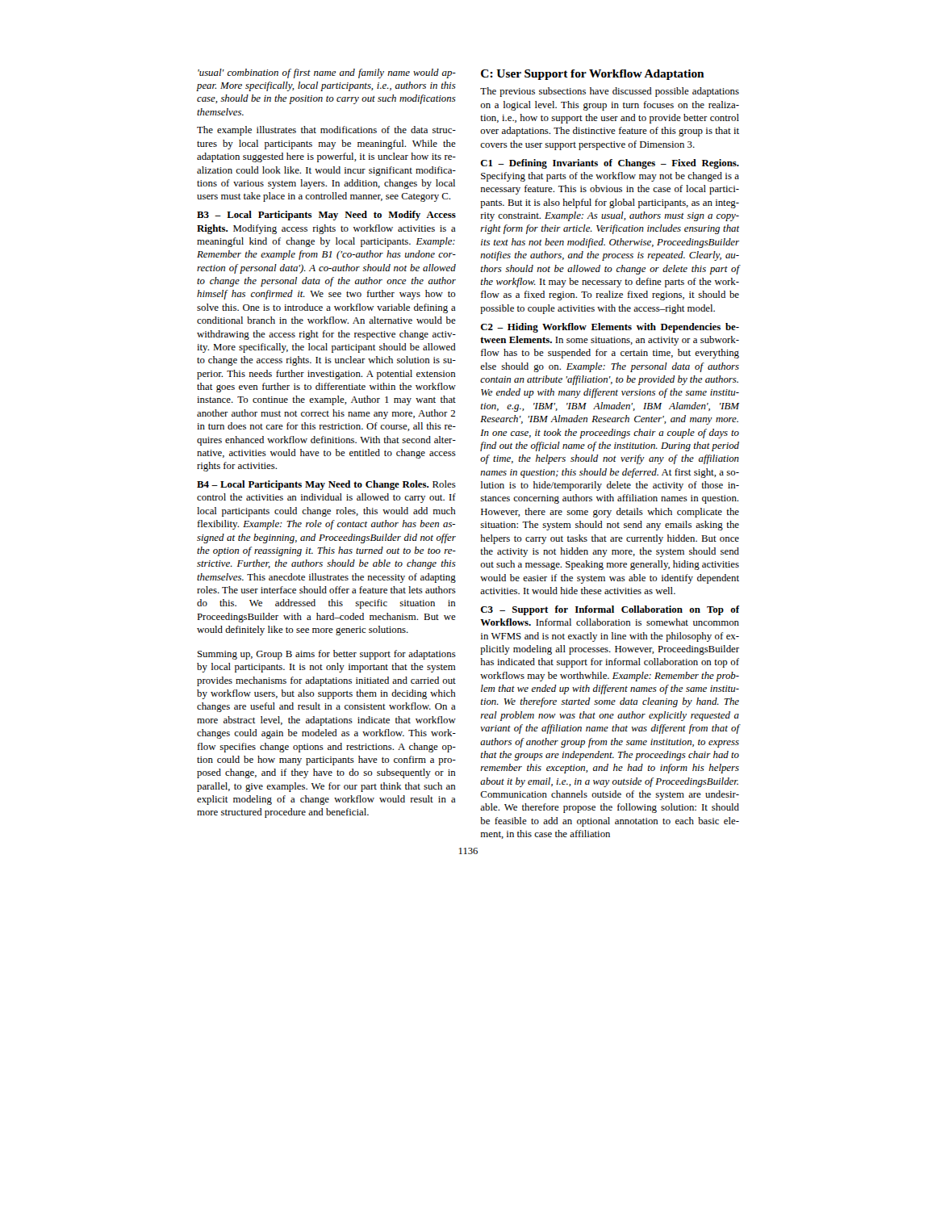'usual' combination of first name and family name would appear. More specifically, local participants, i.e., authors in this case, should be in the position to carry out such modifications themselves.
The example illustrates that modifications of the data structures by local participants may be meaningful. While the adaptation suggested here is powerful, it is unclear how its realization could look like. It would incur significant modifications of various system layers. In addition, changes by local users must take place in a controlled manner, see Category C.
B3 – Local Participants May Need to Modify Access Rights. Modifying access rights to workflow activities is a meaningful kind of change by local participants. Example: Remember the example from B1 ('co-author has undone correction of personal data'). A co-author should not be allowed to change the personal data of the author once the author himself has confirmed it. We see two further ways how to solve this. One is to introduce a workflow variable defining a conditional branch in the workflow. An alternative would be withdrawing the access right for the respective change activity. More specifically, the local participant should be allowed to change the access rights. It is unclear which solution is superior. This needs further investigation. A potential extension that goes even further is to differentiate within the workflow instance. To continue the example, Author 1 may want that another author must not correct his name any more, Author 2 in turn does not care for this restriction. Of course, all this requires enhanced workflow definitions. With that second alternative, activities would have to be entitled to change access rights for activities.
B4 – Local Participants May Need to Change Roles. Roles control the activities an individual is allowed to carry out. If local participants could change roles, this would add much flexibility. Example: The role of contact author has been assigned at the beginning, and ProceedingsBuilder did not offer the option of reassigning it. This has turned out to be too restrictive. Further, the authors should be able to change this themselves. This anecdote illustrates the necessity of adapting roles. The user interface should offer a feature that lets authors do this. We addressed this specific situation in ProceedingsBuilder with a hard–coded mechanism. But we would definitely like to see more generic solutions.
Summing up, Group B aims for better support for adaptations by local participants. It is not only important that the system provides mechanisms for adaptations initiated and carried out by workflow users, but also supports them in deciding which changes are useful and result in a consistent workflow. On a more abstract level, the adaptations indicate that workflow changes could again be modeled as a workflow. This workflow specifies change options and restrictions. A change option could be how many participants have to confirm a proposed change, and if they have to do so subsequently or in parallel, to give examples. We for our part think that such an explicit modeling of a change workflow would result in a more structured procedure and beneficial.
C: User Support for Workflow Adaptation
The previous subsections have discussed possible adaptations on a logical level. This group in turn focuses on the realization, i.e., how to support the user and to provide better control over adaptations. The distinctive feature of this group is that it covers the user support perspective of Dimension 3.
C1 – Defining Invariants of Changes – Fixed Regions. Specifying that parts of the workflow may not be changed is a necessary feature. This is obvious in the case of local participants. But it is also helpful for global participants, as an integrity constraint. Example: As usual, authors must sign a copyright form for their article. Verification includes ensuring that its text has not been modified. Otherwise, ProceedingsBuilder notifies the authors, and the process is repeated. Clearly, authors should not be allowed to change or delete this part of the workflow. It may be necessary to define parts of the workflow as a fixed region. To realize fixed regions, it should be possible to couple activities with the access–right model.
C2 – Hiding Workflow Elements with Dependencies between Elements. In some situations, an activity or a subworkflow has to be suspended for a certain time, but everything else should go on. Example: The personal data of authors contain an attribute 'affiliation', to be provided by the authors. We ended up with many different versions of the same institution, e.g., 'IBM', 'IBM Almaden', IBM Alamden', 'IBM Research', 'IBM Almaden Research Center', and many more. In one case, it took the proceedings chair a couple of days to find out the official name of the institution. During that period of time, the helpers should not verify any of the affiliation names in question; this should be deferred. At first sight, a solution is to hide/temporarily delete the activity of those instances concerning authors with affiliation names in question. However, there are some gory details which complicate the situation: The system should not send any emails asking the helpers to carry out tasks that are currently hidden. But once the activity is not hidden any more, the system should send out such a message. Speaking more generally, hiding activities would be easier if the system was able to identify dependent activities. It would hide these activities as well.
C3 – Support for Informal Collaboration on Top of Workflows. Informal collaboration is somewhat uncommon in WFMS and is not exactly in line with the philosophy of explicitly modeling all processes. However, ProceedingsBuilder has indicated that support for informal collaboration on top of workflows may be worthwhile. Example: Remember the problem that we ended up with different names of the same institution. We therefore started some data cleaning by hand. The real problem now was that one author explicitly requested a variant of the affiliation name that was different from that of authors of another group from the same institution, to express that the groups are independent. The proceedings chair had to remember this exception, and he had to inform his helpers about it by email, i.e., in a way outside of ProceedingsBuilder. Communication channels outside of the system are undesirable. We therefore propose the following solution: It should be feasible to add an optional annotation to each basic element, in this case the affiliation
1136